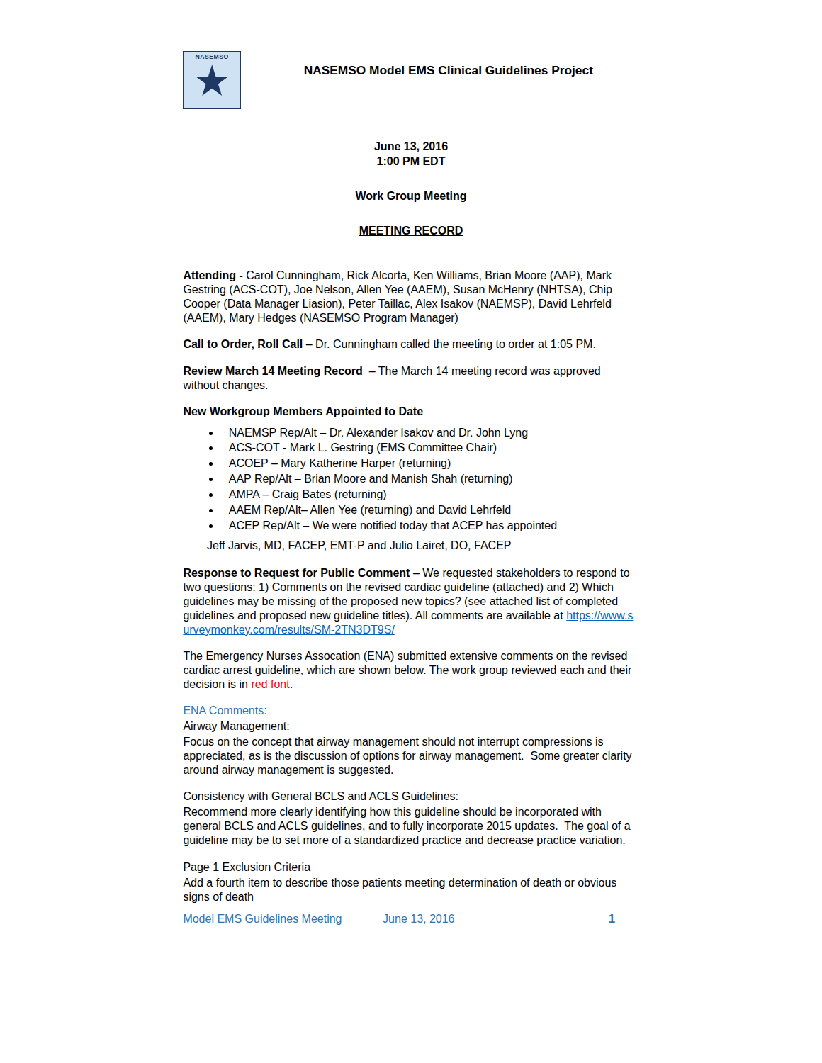NASEMSO
NASEMSO Model EMS Clinical Guidelines Project
June 13, 2016
1:00 PM EDT
Work Group Meeting
MEETING RECORD
Attending - Carol Cunningham, Rick Alcorta, Ken Williams, Brian Moore (AAP), Mark Gestring (ACS-COT), Joe Nelson, Allen Yee (AAEM), Susan McHenry (NHTSA), Chip Cooper (Data Manager Liasion), Peter Taillac, Alex Isakov (NAEMSP), David Lehrfeld (AAEM), Mary Hedges (NASEMSO Program Manager)
Call to Order, Roll Call – Dr. Cunningham called the meeting to order at 1:05 PM.
Review March 14 Meeting Record – The March 14 meeting record was approved without changes.
New Workgroup Members Appointed to Date
NAEMSP Rep/Alt – Dr. Alexander Isakov and Dr. John Lyng
ACS-COT - Mark L. Gestring (EMS Committee Chair)
ACOEP – Mary Katherine Harper (returning)
AAP Rep/Alt – Brian Moore and Manish Shah (returning)
AMPA – Craig Bates (returning)
AAEM Rep/Alt– Allen Yee (returning) and David Lehrfeld
ACEP Rep/Alt – We were notified today that ACEP has appointed
Jeff Jarvis, MD, FACEP, EMT-P and Julio Lairet, DO, FACEP
Response to Request for Public Comment – We requested stakeholders to respond to two questions: 1) Comments on the revised cardiac guideline (attached) and 2) Which guidelines may be missing of the proposed new topics? (see attached list of completed guidelines and proposed new guideline titles). All comments are available at https://www.surveymonkey.com/results/SM-2TN3DT9S/
The Emergency Nurses Assocation (ENA) submitted extensive comments on the revised cardiac arrest guideline, which are shown below. The work group reviewed each and their decision is in red font.
ENA Comments:
Airway Management:
Focus on the concept that airway management should not interrupt compressions is appreciated, as is the discussion of options for airway management. Some greater clarity around airway management is suggested.
Consistency with General BCLS and ACLS Guidelines:
Recommend more clearly identifying how this guideline should be incorporated with general BCLS and ACLS guidelines, and to fully incorporate 2015 updates. The goal of a guideline may be to set more of a standardized practice and decrease practice variation.
Page 1 Exclusion Criteria
Add a fourth item to describe those patients meeting determination of death or obvious signs of death
Model EMS Guidelines Meeting
June 13, 2016
1